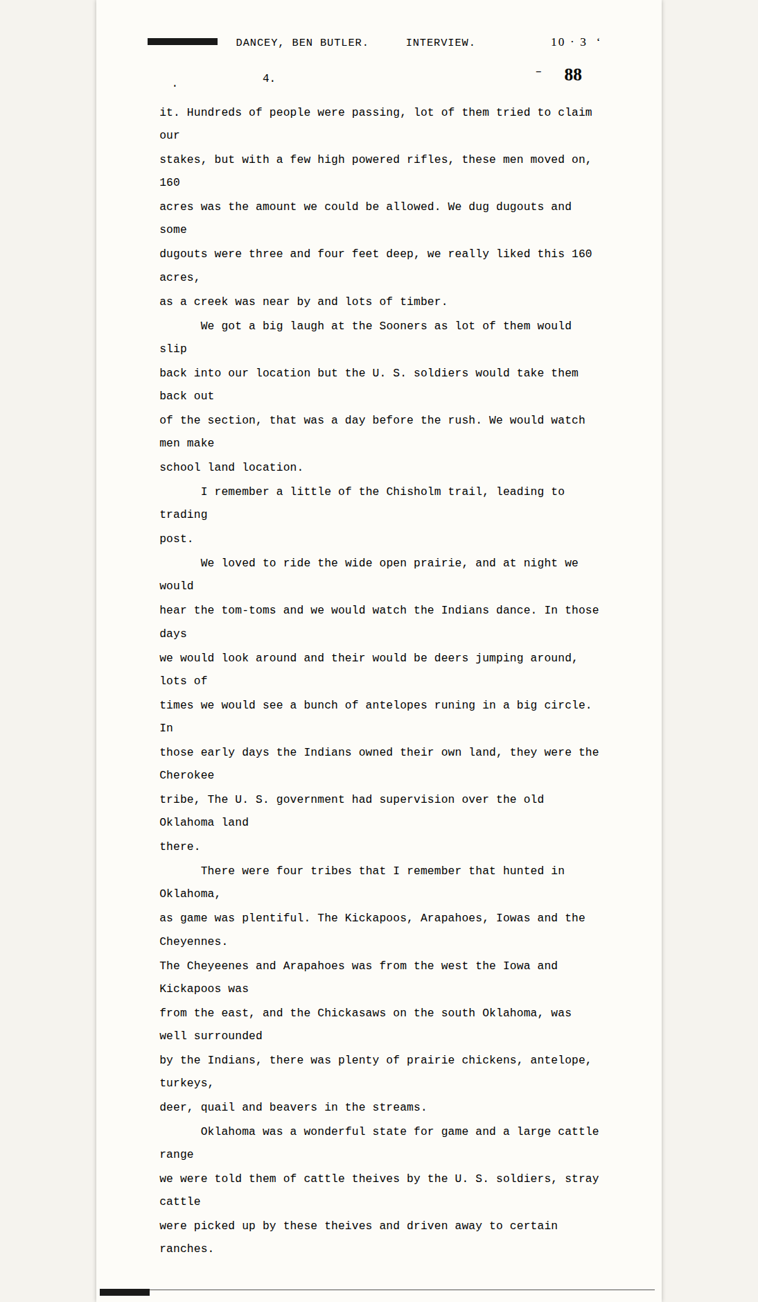DANCEY, BEN BUTLER. INTERVIEW.
10 · 3 ‘
. 4. – 88
it. Hundreds of people were passing, lot of them tried to claim our
stakes, but with a few high powered rifles, these men moved on, 160
acres was the amount we could be allowed. We dug dugouts and some
dugouts were three and four feet deep, we really liked this 160 acres,
as a creek was near by and lots of timber.
We got a big laugh at the Sooners as lot of them would slip
back into our location but the U. S. soldiers would take them back out
of the section, that was a day before the rush. We would watch men make
school land location.
I remember a little of the Chisholm trail, leading to trading
post.
We loved to ride the wide open prairie, and at night we would
hear the tom-toms and we would watch the Indians dance. In those days
we would look around and their would be deers jumping around, lots of
times we would see a bunch of antelopes runing in a big circle. In
those early days the Indians owned their own land, they were the Cherokee
tribe, The U. S. government had supervision over the old Oklahoma land
there.
There were four tribes that I remember that hunted in Oklahoma,
as game was plentiful. The Kickapoos, Arapahoes, Iowas and the Cheyennes.
The Cheyeenes and Arapahoes was from the west the Iowa and Kickapoos was
from the east, and the Chickasaws on the south Oklahoma, was well surrounded
by the Indians, there was plenty of prairie chickens, antelope, turkeys,
deer, quail and beavers in the streams.
Oklahoma was a wonderful state for game and a large cattle range
we were told them of cattle theives by the U. S. soldiers, stray cattle
were picked up by these theives and driven away to certain ranches.